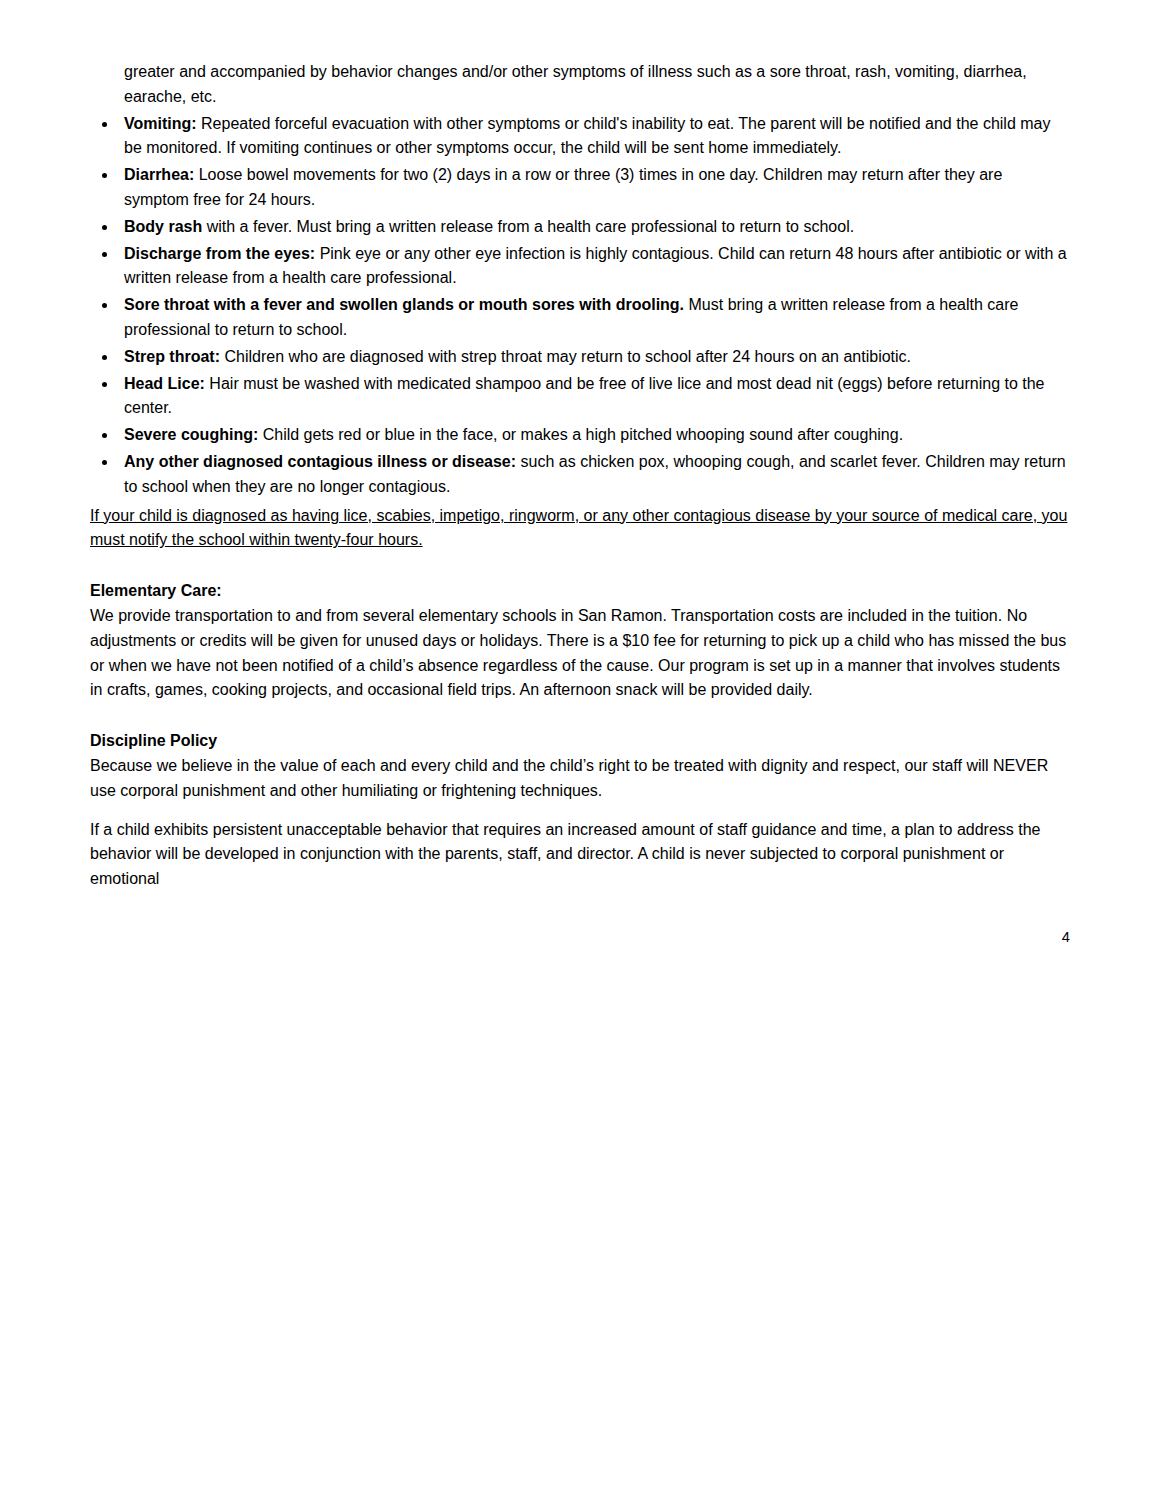greater and accompanied by behavior changes and/or other symptoms of illness such as a sore throat, rash, vomiting, diarrhea, earache, etc.
Vomiting: Repeated forceful evacuation with other symptoms or child's inability to eat. The parent will be notified and the child may be monitored. If vomiting continues or other symptoms occur, the child will be sent home immediately.
Diarrhea: Loose bowel movements for two (2) days in a row or three (3) times in one day. Children may return after they are symptom free for 24 hours.
Body rash with a fever. Must bring a written release from a health care professional to return to school.
Discharge from the eyes: Pink eye or any other eye infection is highly contagious. Child can return 48 hours after antibiotic or with a written release from a health care professional.
Sore throat with a fever and swollen glands or mouth sores with drooling. Must bring a written release from a health care professional to return to school.
Strep throat: Children who are diagnosed with strep throat may return to school after 24 hours on an antibiotic.
Head Lice: Hair must be washed with medicated shampoo and be free of live lice and most dead nit (eggs) before returning to the center.
Severe coughing: Child gets red or blue in the face, or makes a high pitched whooping sound after coughing.
Any other diagnosed contagious illness or disease: such as chicken pox, whooping cough, and scarlet fever. Children may return to school when they are no longer contagious.
If your child is diagnosed as having lice, scabies, impetigo, ringworm, or any other contagious disease by your source of medical care, you must notify the school within twenty-four hours.
Elementary Care:
We provide transportation to and from several elementary schools in San Ramon. Transportation costs are included in the tuition. No adjustments or credits will be given for unused days or holidays. There is a $10 fee for returning to pick up a child who has missed the bus or when we have not been notified of a child’s absence regardless of the cause. Our program is set up in a manner that involves students in crafts, games, cooking projects, and occasional field trips. An afternoon snack will be provided daily.
Discipline Policy
Because we believe in the value of each and every child and the child’s right to be treated with dignity and respect, our staff will NEVER use corporal punishment and other humiliating or frightening techniques.
If a child exhibits persistent unacceptable behavior that requires an increased amount of staff guidance and time, a plan to address the behavior will be developed in conjunction with the parents, staff, and director. A child is never subjected to corporal punishment or emotional
4